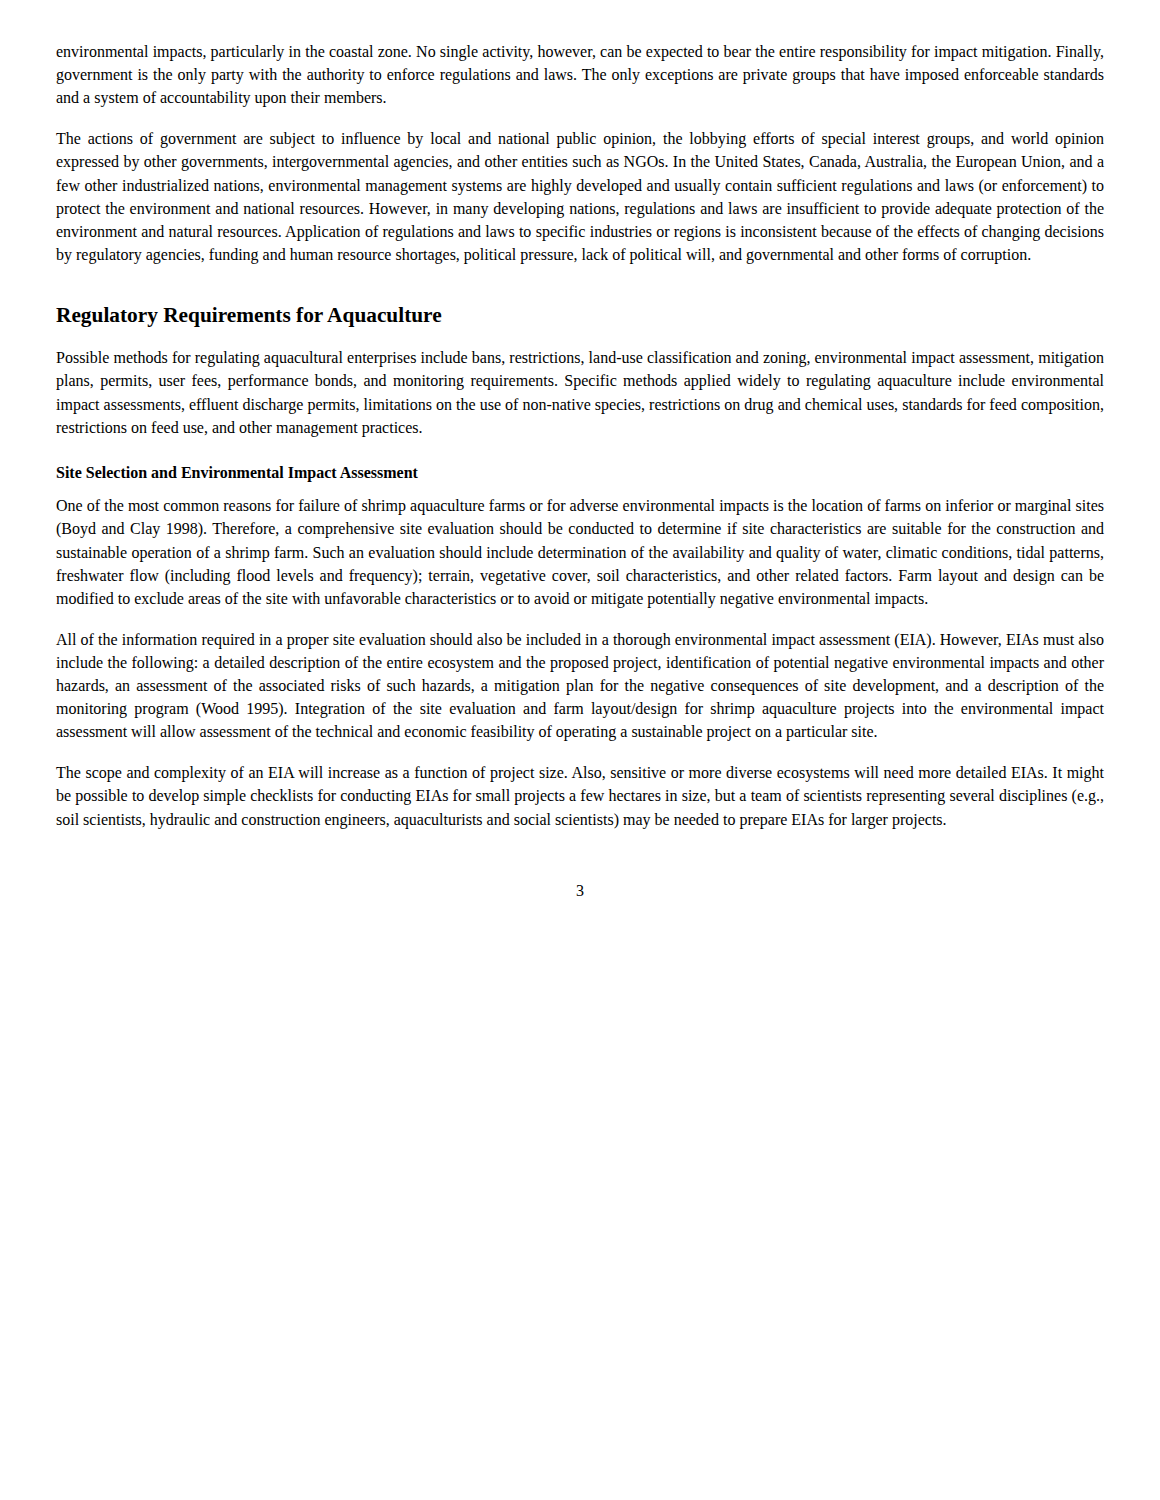environmental impacts, particularly in the coastal zone. No single activity, however, can be expected to bear the entire responsibility for impact mitigation. Finally, government is the only party with the authority to enforce regulations and laws. The only exceptions are private groups that have imposed enforceable standards and a system of accountability upon their members.
The actions of government are subject to influence by local and national public opinion, the lobbying efforts of special interest groups, and world opinion expressed by other governments, intergovernmental agencies, and other entities such as NGOs. In the United States, Canada, Australia, the European Union, and a few other industrialized nations, environmental management systems are highly developed and usually contain sufficient regulations and laws (or enforcement) to protect the environment and national resources. However, in many developing nations, regulations and laws are insufficient to provide adequate protection of the environment and natural resources. Application of regulations and laws to specific industries or regions is inconsistent because of the effects of changing decisions by regulatory agencies, funding and human resource shortages, political pressure, lack of political will, and governmental and other forms of corruption.
Regulatory Requirements for Aquaculture
Possible methods for regulating aquacultural enterprises include bans, restrictions, land-use classification and zoning, environmental impact assessment, mitigation plans, permits, user fees, performance bonds, and monitoring requirements. Specific methods applied widely to regulating aquaculture include environmental impact assessments, effluent discharge permits, limitations on the use of non-native species, restrictions on drug and chemical uses, standards for feed composition, restrictions on feed use, and other management practices.
Site Selection and Environmental Impact Assessment
One of the most common reasons for failure of shrimp aquaculture farms or for adverse environmental impacts is the location of farms on inferior or marginal sites (Boyd and Clay 1998). Therefore, a comprehensive site evaluation should be conducted to determine if site characteristics are suitable for the construction and sustainable operation of a shrimp farm. Such an evaluation should include determination of the availability and quality of water, climatic conditions, tidal patterns, freshwater flow (including flood levels and frequency); terrain, vegetative cover, soil characteristics, and other related factors. Farm layout and design can be modified to exclude areas of the site with unfavorable characteristics or to avoid or mitigate potentially negative environmental impacts.
All of the information required in a proper site evaluation should also be included in a thorough environmental impact assessment (EIA). However, EIAs must also include the following: a detailed description of the entire ecosystem and the proposed project, identification of potential negative environmental impacts and other hazards, an assessment of the associated risks of such hazards, a mitigation plan for the negative consequences of site development, and a description of the monitoring program (Wood 1995). Integration of the site evaluation and farm layout/design for shrimp aquaculture projects into the environmental impact assessment will allow assessment of the technical and economic feasibility of operating a sustainable project on a particular site.
The scope and complexity of an EIA will increase as a function of project size. Also, sensitive or more diverse ecosystems will need more detailed EIAs. It might be possible to develop simple checklists for conducting EIAs for small projects a few hectares in size, but a team of scientists representing several disciplines (e.g., soil scientists, hydraulic and construction engineers, aquaculturists and social scientists) may be needed to prepare EIAs for larger projects.
3